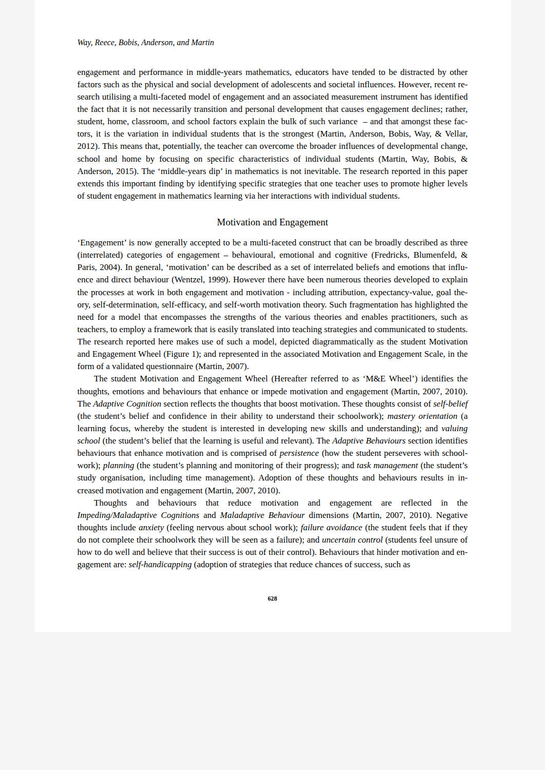Way, Reece, Bobis, Anderson, and Martin
engagement and performance in middle-years mathematics, educators have tended to be distracted by other factors such as the physical and social development of adolescents and societal influences. However, recent research utilising a multi-faceted model of engagement and an associated measurement instrument has identified the fact that it is not necessarily transition and personal development that causes engagement declines; rather, student, home, classroom, and school factors explain the bulk of such variance – and that amongst these factors, it is the variation in individual students that is the strongest (Martin, Anderson, Bobis, Way, & Vellar, 2012). This means that, potentially, the teacher can overcome the broader influences of developmental change, school and home by focusing on specific characteristics of individual students (Martin, Way, Bobis, & Anderson, 2015). The ‘middle-years dip’ in mathematics is not inevitable. The research reported in this paper extends this important finding by identifying specific strategies that one teacher uses to promote higher levels of student engagement in mathematics learning via her interactions with individual students.
Motivation and Engagement
‘Engagement’ is now generally accepted to be a multi-faceted construct that can be broadly described as three (interrelated) categories of engagement – behavioural, emotional and cognitive (Fredricks, Blumenfeld, & Paris, 2004). In general, ‘motivation’ can be described as a set of interrelated beliefs and emotions that influence and direct behaviour (Wentzel, 1999). However there have been numerous theories developed to explain the processes at work in both engagement and motivation - including attribution, expectancy-value, goal theory, self-determination, self-efficacy, and self-worth motivation theory. Such fragmentation has highlighted the need for a model that encompasses the strengths of the various theories and enables practitioners, such as teachers, to employ a framework that is easily translated into teaching strategies and communicated to students. The research reported here makes use of such a model, depicted diagrammatically as the student Motivation and Engagement Wheel (Figure 1); and represented in the associated Motivation and Engagement Scale, in the form of a validated questionnaire (Martin, 2007).
The student Motivation and Engagement Wheel (Hereafter referred to as ‘M&E Wheel’) identifies the thoughts, emotions and behaviours that enhance or impede motivation and engagement (Martin, 2007, 2010). The Adaptive Cognition section reflects the thoughts that boost motivation. These thoughts consist of self-belief (the student’s belief and confidence in their ability to understand their schoolwork); mastery orientation (a learning focus, whereby the student is interested in developing new skills and understanding); and valuing school (the student’s belief that the learning is useful and relevant). The Adaptive Behaviours section identifies behaviours that enhance motivation and is comprised of persistence (how the student perseveres with schoolwork); planning (the student’s planning and monitoring of their progress); and task management (the student’s study organisation, including time management). Adoption of these thoughts and behaviours results in increased motivation and engagement (Martin, 2007, 2010).
Thoughts and behaviours that reduce motivation and engagement are reflected in the Impeding/Maladaptive Cognitions and Maladaptive Behaviour dimensions (Martin, 2007, 2010). Negative thoughts include anxiety (feeling nervous about school work); failure avoidance (the student feels that if they do not complete their schoolwork they will be seen as a failure); and uncertain control (students feel unsure of how to do well and believe that their success is out of their control). Behaviours that hinder motivation and engagement are: self-handicapping (adoption of strategies that reduce chances of success, such as
628